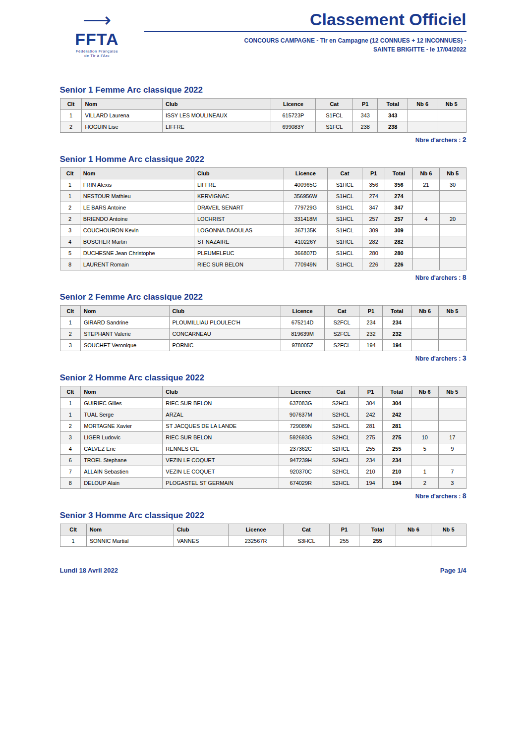⟶
FFTA
Fédération Française
de Tir à l'Arc
Classement Officiel
CONCOURS CAMPAGNE - Tir en Campagne (12 CONNUES + 12 INCONNUES) -
SAINTE BRIGITTE - le 17/04/2022
Senior 1 Femme Arc classique 2022
| Clt | Nom | Club | Licence | Cat | P1 | Total | Nb 6 | Nb 5 |
| --- | --- | --- | --- | --- | --- | --- | --- | --- |
| 1 | VILLARD Laurena | ISSY LES MOULINEAUX | 615723P | S1FCL | 343 | 343 | | |
| 2 | HOGUIN Lise | LIFFRE | 699083Y | S1FCL | 238 | 238 | | |
Nbre d'archers : 2
Senior 1 Homme Arc classique 2022
| Clt | Nom | Club | Licence | Cat | P1 | Total | Nb 6 | Nb 5 |
| --- | --- | --- | --- | --- | --- | --- | --- | --- |
| 1 | FRIN Alexis | LIFFRE | 400965G | S1HCL | 356 | 356 | 21 | 30 |
| 1 | NESTOUR Mathieu | KERVIGNAC | 356956W | S1HCL | 274 | 274 | | |
| 2 | LE BARS Antoine | DRAVEIL SENART | 779729G | S1HCL | 347 | 347 | | |
| 2 | BRIENDO Antoine | LOCHRIST | 331418M | S1HCL | 257 | 257 | 4 | 20 |
| 3 | COUCHOURON Kevin | LOGONNA-DAOULAS | 367135K | S1HCL | 309 | 309 | | |
| 4 | BOSCHER Martin | ST NAZAIRE | 410226Y | S1HCL | 282 | 282 | | |
| 5 | DUCHESNE Jean Christophe | PLEUMELEUC | 366807D | S1HCL | 280 | 280 | | |
| 8 | LAURENT Romain | RIEC SUR BELON | 770949N | S1HCL | 226 | 226 | | |
Nbre d'archers : 8
Senior 2 Femme Arc classique 2022
| Clt | Nom | Club | Licence | Cat | P1 | Total | Nb 6 | Nb 5 |
| --- | --- | --- | --- | --- | --- | --- | --- | --- |
| 1 | GIRARD Sandrine | PLOUMILLIAU PLOULEC'H | 675214D | S2FCL | 234 | 234 | | |
| 2 | STEPHANT Valerie | CONCARNEAU | 819639M | S2FCL | 232 | 232 | | |
| 3 | SOUCHET Veronique | PORNIC | 978005Z | S2FCL | 194 | 194 | | |
Nbre d'archers : 3
Senior 2 Homme Arc classique 2022
| Clt | Nom | Club | Licence | Cat | P1 | Total | Nb 6 | Nb 5 |
| --- | --- | --- | --- | --- | --- | --- | --- | --- |
| 1 | GUIRIEC Gilles | RIEC SUR BELON | 637083G | S2HCL | 304 | 304 | | |
| 1 | TUAL Serge | ARZAL | 907637M | S2HCL | 242 | 242 | | |
| 2 | MORTAGNE Xavier | ST JACQUES DE LA LANDE | 729089N | S2HCL | 281 | 281 | | |
| 3 | LIGER Ludovic | RIEC SUR BELON | 592693G | S2HCL | 275 | 275 | 10 | 17 |
| 4 | CALVEZ Eric | RENNES CIE | 237362C | S2HCL | 255 | 255 | 5 | 9 |
| 6 | TROEL Stephane | VEZIN LE COQUET | 947239H | S2HCL | 234 | 234 | | |
| 7 | ALLAIN Sebastien | VEZIN LE COQUET | 920370C | S2HCL | 210 | 210 | 1 | 7 |
| 8 | DELOUP Alain | PLOGASTEL ST GERMAIN | 674029R | S2HCL | 194 | 194 | 2 | 3 |
Nbre d'archers : 8
Senior 3 Homme Arc classique 2022
| Clt | Nom | Club | Licence | Cat | P1 | Total | Nb 6 | Nb 5 |
| --- | --- | --- | --- | --- | --- | --- | --- | --- |
| 1 | SONNIC Martial | VANNES | 232567R | S3HCL | 255 | 255 | | |
Lundi 18 Avril 2022 Page 1/4